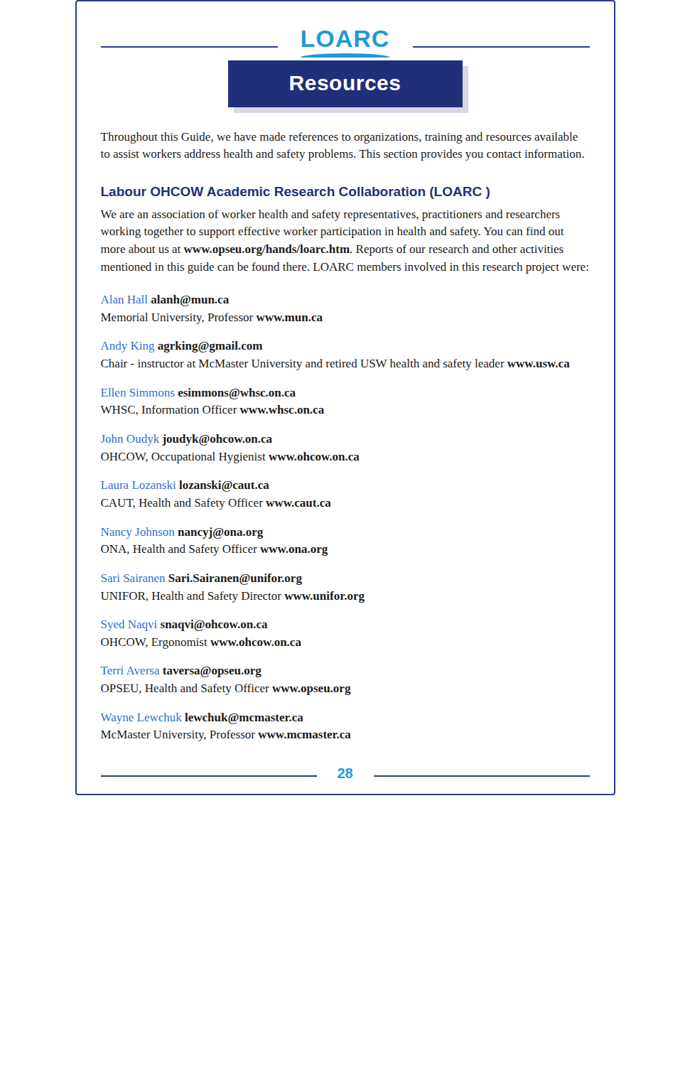LOARC
Resources
Throughout this Guide, we have made references to organizations, training and resources available to assist workers address health and safety problems. This section provides you contact information.
Labour OHCOW Academic Research Collaboration (LOARC )
We are an association of worker health and safety representatives, practitioners and researchers working together to support effective worker participation in health and safety. You can find out more about us at www.opseu.org/hands/loarc.htm. Reports of our research and other activities mentioned in this guide can be found there. LOARC members involved in this research project were:
Alan Hall alanh@mun.ca Memorial University, Professor www.mun.ca
Andy King agrking@gmail.com Chair - instructor at McMaster University and retired USW health and safety leader www.usw.ca
Ellen Simmons esimmons@whsc.on.ca WHSC, Information Officer www.whsc.on.ca
John Oudyk joudyk@ohcow.on.ca OHCOW, Occupational Hygienist www.ohcow.on.ca
Laura Lozanski lozanski@caut.ca CAUT, Health and Safety Officer www.caut.ca
Nancy Johnson nancyj@ona.org ONA, Health and Safety Officer www.ona.org
Sari Sairanen Sari.Sairanen@unifor.org UNIFOR, Health and Safety Director www.unifor.org
Syed Naqvi snaqvi@ohcow.on.ca OHCOW, Ergonomist www.ohcow.on.ca
Terri Aversa taversa@opseu.org OPSEU, Health and Safety Officer www.opseu.org
Wayne Lewchuk lewchuk@mcmaster.ca McMaster University, Professor www.mcmaster.ca
28